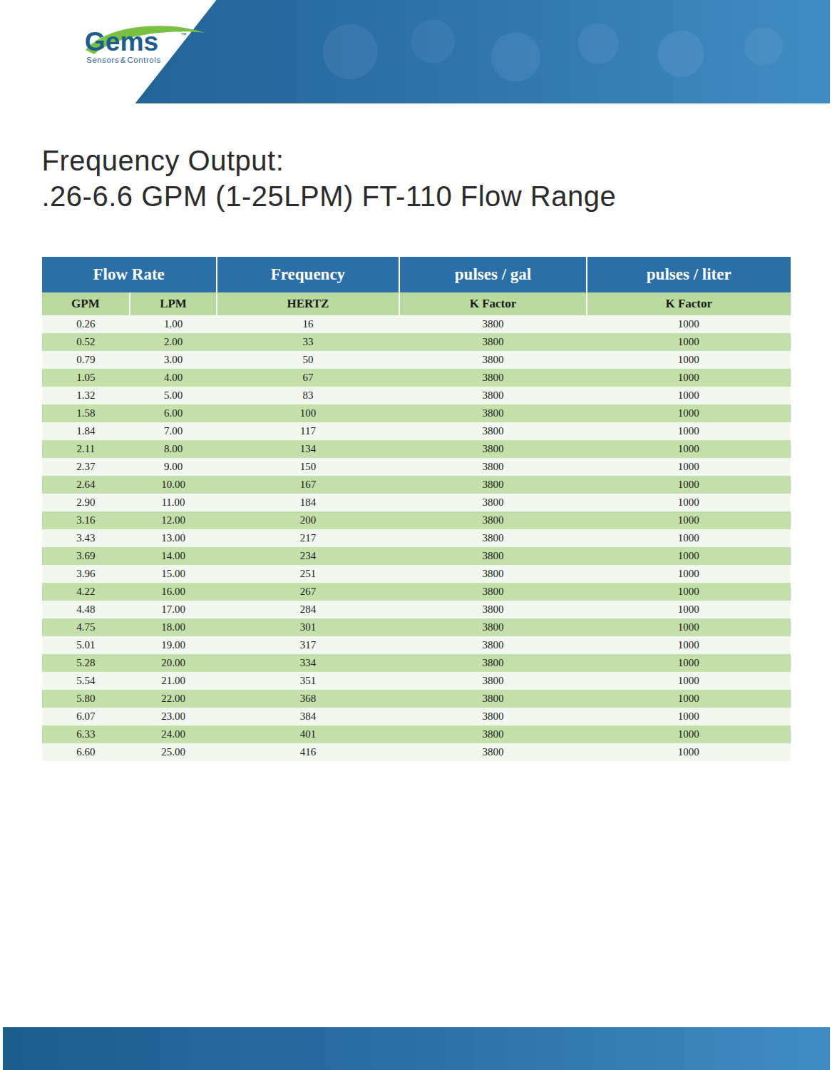Gems Sensors & Controls Gems ™ Sensors & Controls
Frequency Output:
.26-6.6 GPM (1-25LPM) FT-110 Flow Range
| Flow Rate | Frequency | pulses / gal | pulses / liter |
| --- | --- | --- | --- |
| GPM | LPM | HERTZ | K Factor | K Factor |
| 0.26 | 1.00 | 16 | 3800 | 1000 |
| 0.52 | 2.00 | 33 | 3800 | 1000 |
| 0.79 | 3.00 | 50 | 3800 | 1000 |
| 1.05 | 4.00 | 67 | 3800 | 1000 |
| 1.32 | 5.00 | 83 | 3800 | 1000 |
| 1.58 | 6.00 | 100 | 3800 | 1000 |
| 1.84 | 7.00 | 117 | 3800 | 1000 |
| 2.11 | 8.00 | 134 | 3800 | 1000 |
| 2.37 | 9.00 | 150 | 3800 | 1000 |
| 2.64 | 10.00 | 167 | 3800 | 1000 |
| 2.90 | 11.00 | 184 | 3800 | 1000 |
| 3.16 | 12.00 | 200 | 3800 | 1000 |
| 3.43 | 13.00 | 217 | 3800 | 1000 |
| 3.69 | 14.00 | 234 | 3800 | 1000 |
| 3.96 | 15.00 | 251 | 3800 | 1000 |
| 4.22 | 16.00 | 267 | 3800 | 1000 |
| 4.48 | 17.00 | 284 | 3800 | 1000 |
| 4.75 | 18.00 | 301 | 3800 | 1000 |
| 5.01 | 19.00 | 317 | 3800 | 1000 |
| 5.28 | 20.00 | 334 | 3800 | 1000 |
| 5.54 | 21.00 | 351 | 3800 | 1000 |
| 5.80 | 22.00 | 368 | 3800 | 1000 |
| 6.07 | 23.00 | 384 | 3800 | 1000 |
| 6.33 | 24.00 | 401 | 3800 | 1000 |
| 6.60 | 25.00 | 416 | 3800 | 1000 |